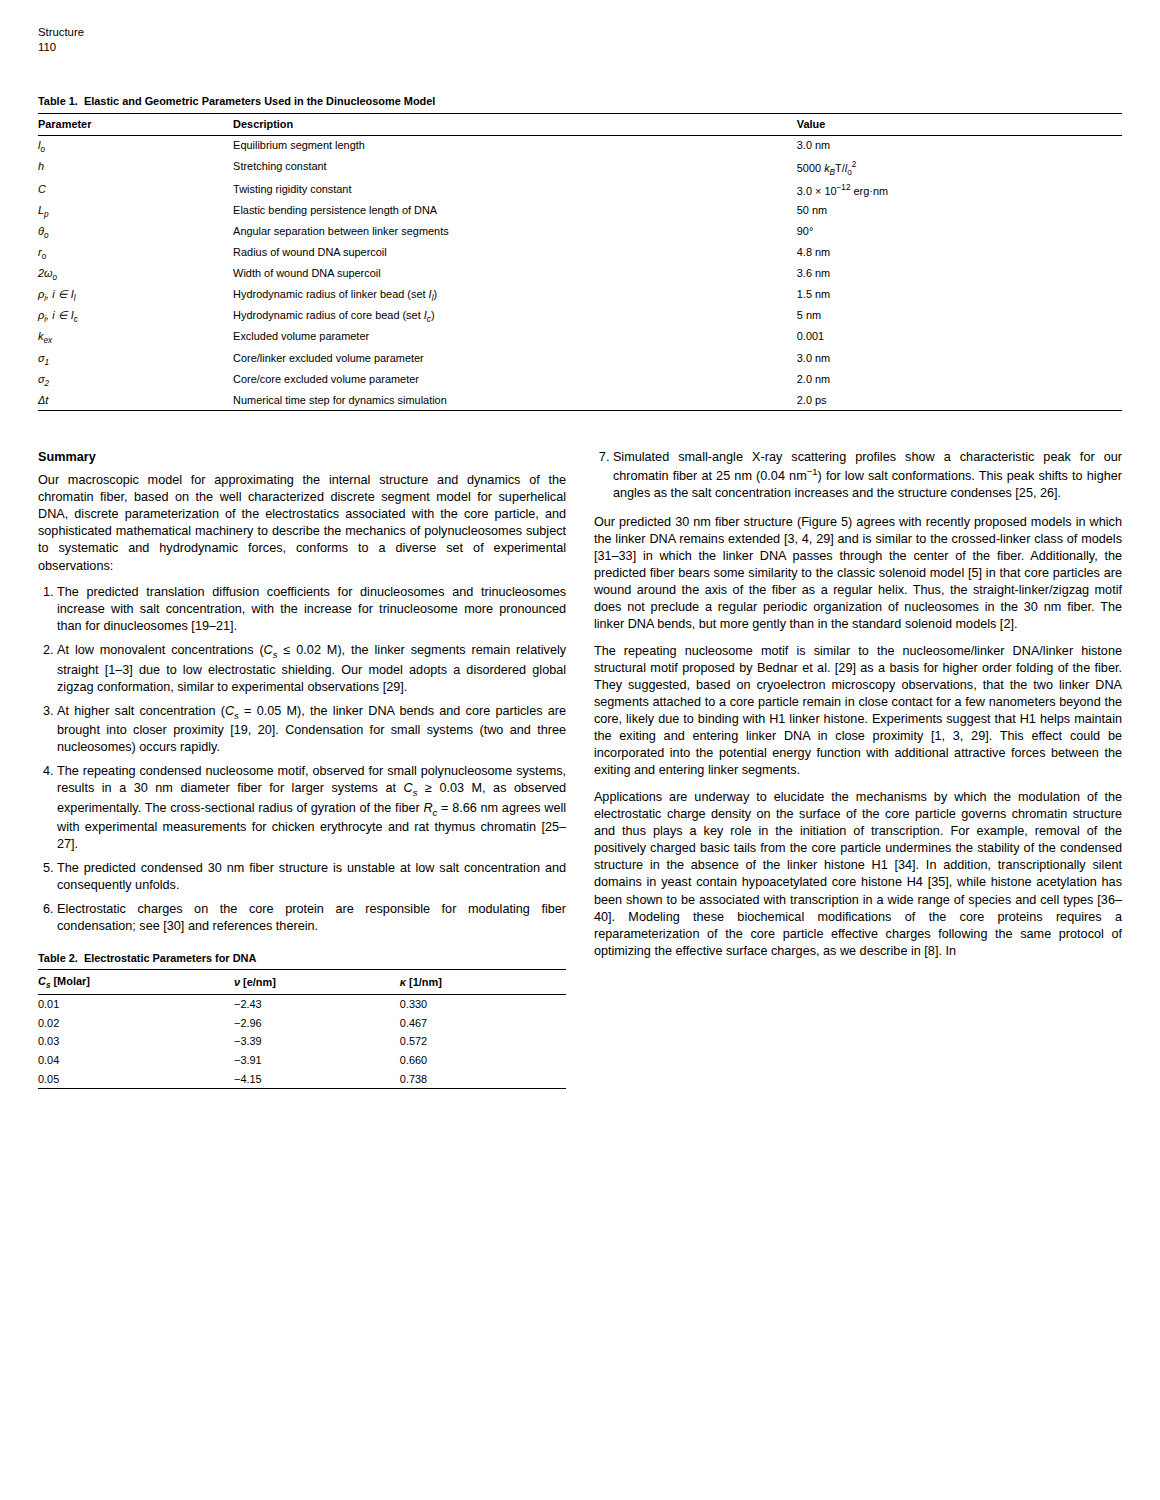Structure
110
Table 1. Elastic and Geometric Parameters Used in the Dinucleosome Model
| Parameter | Description | Value |
| --- | --- | --- |
| l o | Equilibrium segment length | 3.0 nm |
| h | Stretching constant | 5000 k B T/ l o 2 |
| C | Twisting rigidity constant | 3.0 × 10 −12 erg·nm |
| L p | Elastic bending persistence length of DNA | 50 nm |
| θ o | Angular separation between linker segments | 90° |
| r o | Radius of wound DNA supercoil | 4.8 nm |
| 2ω o | Width of wound DNA supercoil | 3.6 nm |
| ρ i , i ∈ I l | Hydrodynamic radius of linker bead (set I l ) | 1.5 nm |
| ρ i , i ∈ I c | Hydrodynamic radius of core bead (set I c ) | 5 nm |
| k ex | Excluded volume parameter | 0.001 |
| σ 1 | Core/linker excluded volume parameter | 3.0 nm |
| σ 2 | Core/core excluded volume parameter | 2.0 nm |
| Δt | Numerical time step for dynamics simulation | 2.0 ps |
Summary
Our macroscopic model for approximating the internal structure and dynamics of the chromatin fiber, based on the well characterized discrete segment model for superhelical DNA, discrete parameterization of the electrostatics associated with the core particle, and sophisticated mathematical machinery to describe the mechanics of polynucleosomes subject to systematic and hydrodynamic forces, conforms to a diverse set of experimental observations:
The predicted translation diffusion coefficients for dinucleosomes and trinucleosomes increase with salt concentration, with the increase for trinucleosome more pronounced than for dinucleosomes [19–21].
At low monovalent concentrations (Cs ≤ 0.02 M), the linker segments remain relatively straight [1–3] due to low electrostatic shielding. Our model adopts a disordered global zigzag conformation, similar to experimental observations [29].
At higher salt concentration (Cs = 0.05 M), the linker DNA bends and core particles are brought into closer proximity [19, 20]. Condensation for small systems (two and three nucleosomes) occurs rapidly.
The repeating condensed nucleosome motif, observed for small polynucleosome systems, results in a 30 nm diameter fiber for larger systems at Cs ≥ 0.03 M, as observed experimentally. The cross-sectional radius of gyration of the fiber Rc = 8.66 nm agrees well with experimental measurements for chicken erythrocyte and rat thymus chromatin [25–27].
The predicted condensed 30 nm fiber structure is unstable at low salt concentration and consequently unfolds.
Electrostatic charges on the core protein are responsible for modulating fiber condensation; see [30] and references therein.
Table 2. Electrostatic Parameters for DNA
| C s [Molar] | ν [e/nm] | κ [1/nm] |
| --- | --- | --- |
| 0.01 | −2.43 | 0.330 |
| 0.02 | −2.96 | 0.467 |
| 0.03 | −3.39 | 0.572 |
| 0.04 | −3.91 | 0.660 |
| 0.05 | −4.15 | 0.738 |
Simulated small-angle X-ray scattering profiles show a characteristic peak for our chromatin fiber at 25 nm (0.04 nm−1) for low salt conformations. This peak shifts to higher angles as the salt concentration increases and the structure condenses [25, 26].
Our predicted 30 nm fiber structure (Figure 5) agrees with recently proposed models in which the linker DNA remains extended [3, 4, 29] and is similar to the crossed-linker class of models [31–33] in which the linker DNA passes through the center of the fiber. Additionally, the predicted fiber bears some similarity to the classic solenoid model [5] in that core particles are wound around the axis of the fiber as a regular helix. Thus, the straight-linker/zigzag motif does not preclude a regular periodic organization of nucleosomes in the 30 nm fiber. The linker DNA bends, but more gently than in the standard solenoid models [2].
The repeating nucleosome motif is similar to the nucleosome/linker DNA/linker histone structural motif proposed by Bednar et al. [29] as a basis for higher order folding of the fiber. They suggested, based on cryoelectron microscopy observations, that the two linker DNA segments attached to a core particle remain in close contact for a few nanometers beyond the core, likely due to binding with H1 linker histone. Experiments suggest that H1 helps maintain the exiting and entering linker DNA in close proximity [1, 3, 29]. This effect could be incorporated into the potential energy function with additional attractive forces between the exiting and entering linker segments.
Applications are underway to elucidate the mechanisms by which the modulation of the electrostatic charge density on the surface of the core particle governs chromatin structure and thus plays a key role in the initiation of transcription. For example, removal of the positively charged basic tails from the core particle undermines the stability of the condensed structure in the absence of the linker histone H1 [34]. In addition, transcriptionally silent domains in yeast contain hypoacetylated core histone H4 [35], while histone acetylation has been shown to be associated with transcription in a wide range of species and cell types [36–40]. Modeling these biochemical modifications of the core proteins requires a reparameterization of the core particle effective charges following the same protocol of optimizing the effective surface charges, as we describe in [8]. In